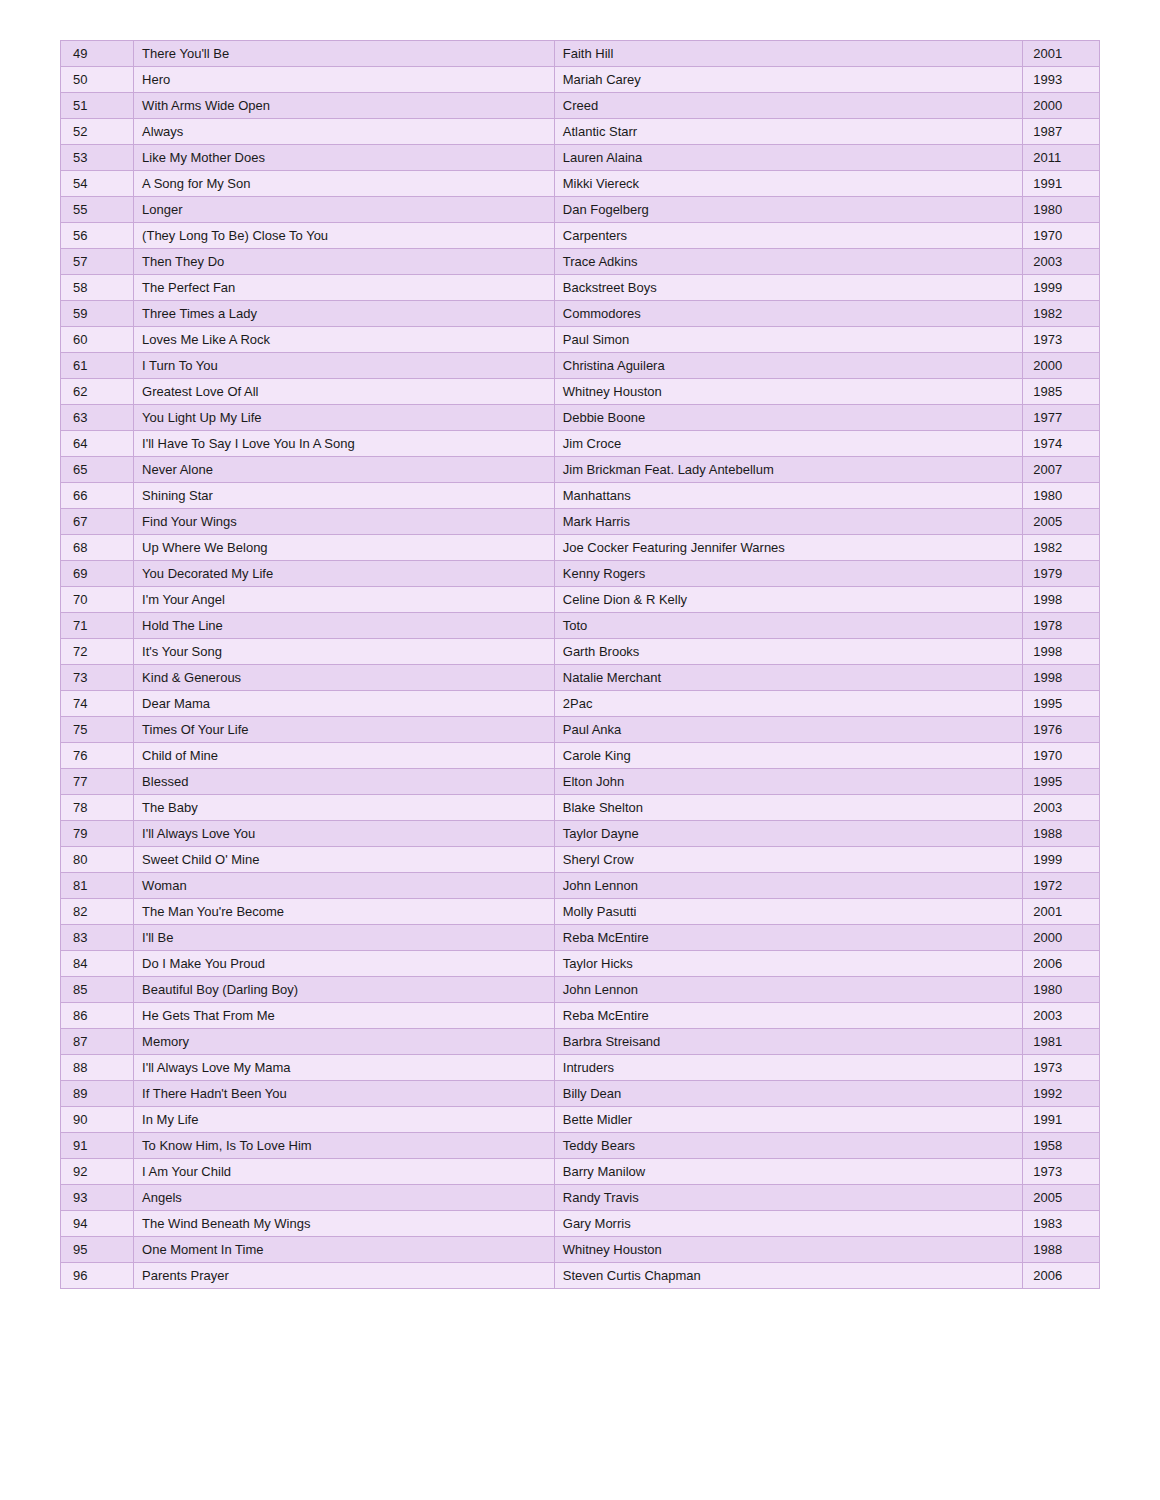| 49 | There You'll Be | Faith Hill | 2001 |
| 50 | Hero | Mariah Carey | 1993 |
| 51 | With Arms Wide Open | Creed | 2000 |
| 52 | Always | Atlantic Starr | 1987 |
| 53 | Like My Mother Does | Lauren Alaina | 2011 |
| 54 | A Song for My Son | Mikki Viereck | 1991 |
| 55 | Longer | Dan Fogelberg | 1980 |
| 56 | (They Long To Be) Close To You | Carpenters | 1970 |
| 57 | Then They Do | Trace Adkins | 2003 |
| 58 | The Perfect Fan | Backstreet Boys | 1999 |
| 59 | Three Times a Lady | Commodores | 1982 |
| 60 | Loves Me Like A Rock | Paul Simon | 1973 |
| 61 | I Turn To You | Christina Aguilera | 2000 |
| 62 | Greatest Love Of All | Whitney Houston | 1985 |
| 63 | You Light Up My Life | Debbie Boone | 1977 |
| 64 | I'll Have To Say I Love You In A Song | Jim Croce | 1974 |
| 65 | Never Alone | Jim Brickman Feat. Lady Antebellum | 2007 |
| 66 | Shining Star | Manhattans | 1980 |
| 67 | Find Your Wings | Mark Harris | 2005 |
| 68 | Up Where We Belong | Joe Cocker Featuring Jennifer Warnes | 1982 |
| 69 | You Decorated My Life | Kenny Rogers | 1979 |
| 70 | I'm Your Angel | Celine Dion & R Kelly | 1998 |
| 71 | Hold The Line | Toto | 1978 |
| 72 | It's Your Song | Garth Brooks | 1998 |
| 73 | Kind & Generous | Natalie Merchant | 1998 |
| 74 | Dear Mama | 2Pac | 1995 |
| 75 | Times Of Your Life | Paul Anka | 1976 |
| 76 | Child of Mine | Carole King | 1970 |
| 77 | Blessed | Elton John | 1995 |
| 78 | The Baby | Blake Shelton | 2003 |
| 79 | I'll Always Love You | Taylor Dayne | 1988 |
| 80 | Sweet Child O' Mine | Sheryl Crow | 1999 |
| 81 | Woman | John Lennon | 1972 |
| 82 | The Man You're Become | Molly Pasutti | 2001 |
| 83 | I'll Be | Reba McEntire | 2000 |
| 84 | Do I Make You Proud | Taylor Hicks | 2006 |
| 85 | Beautiful Boy (Darling Boy) | John Lennon | 1980 |
| 86 | He Gets That From Me | Reba McEntire | 2003 |
| 87 | Memory | Barbra Streisand | 1981 |
| 88 | I'll Always Love My Mama | Intruders | 1973 |
| 89 | If There Hadn't Been You | Billy Dean | 1992 |
| 90 | In My Life | Bette Midler | 1991 |
| 91 | To Know Him, Is To Love Him | Teddy Bears | 1958 |
| 92 | I Am Your Child | Barry Manilow | 1973 |
| 93 | Angels | Randy Travis | 2005 |
| 94 | The Wind Beneath My Wings | Gary Morris | 1983 |
| 95 | One Moment In Time | Whitney Houston | 1988 |
| 96 | Parents Prayer | Steven Curtis Chapman | 2006 |